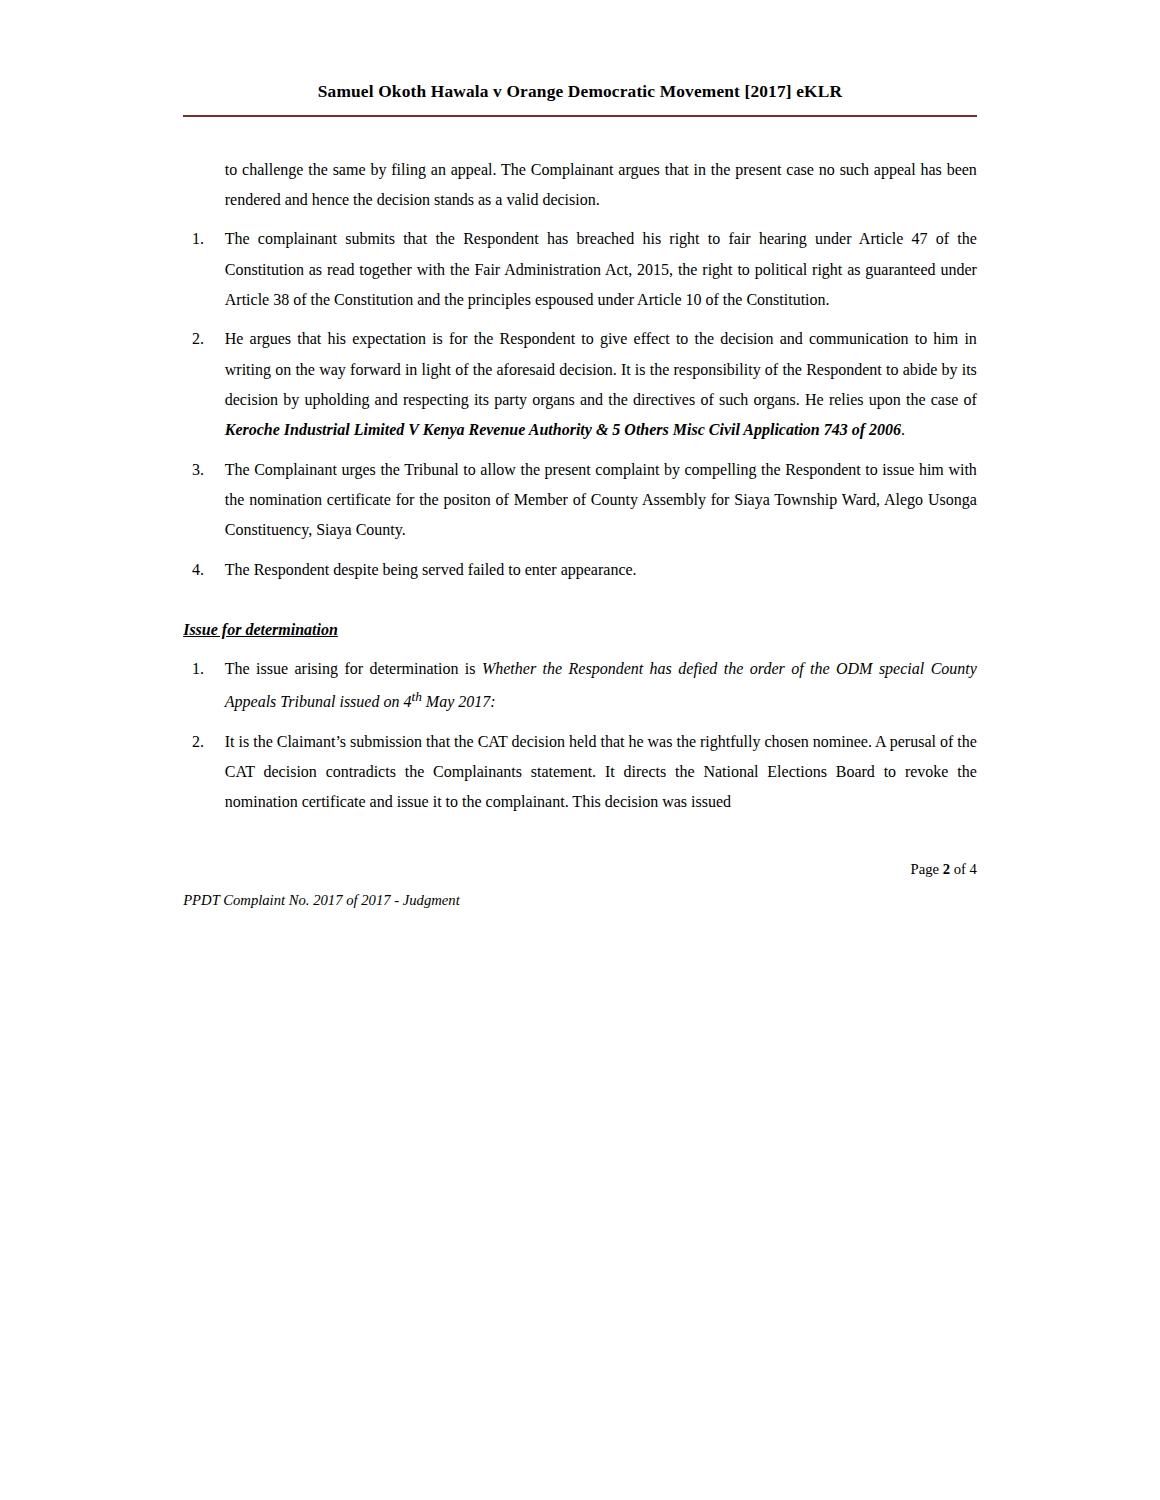Samuel Okoth Hawala v Orange Democratic Movement [2017] eKLR
to challenge the same by filing an appeal. The Complainant argues that in the present case no such appeal has been rendered and hence the decision stands as a valid decision.
The complainant submits that the Respondent has breached his right to fair hearing under Article 47 of the Constitution as read together with the Fair Administration Act, 2015, the right to political right as guaranteed under Article 38 of the Constitution and the principles espoused under Article 10 of the Constitution.
He argues that his expectation is for the Respondent to give effect to the decision and communication to him in writing on the way forward in light of the aforesaid decision. It is the responsibility of the Respondent to abide by its decision by upholding and respecting its party organs and the directives of such organs. He relies upon the case of Keroche Industrial Limited V Kenya Revenue Authority & 5 Others Misc Civil Application 743 of 2006.
The Complainant urges the Tribunal to allow the present complaint by compelling the Respondent to issue him with the nomination certificate for the positon of Member of County Assembly for Siaya Township Ward, Alego Usonga Constituency, Siaya County.
The Respondent despite being served failed to enter appearance.
Issue for determination
The issue arising for determination is Whether the Respondent has defied the order of the ODM special County Appeals Tribunal issued on 4th May 2017:
It is the Claimant’s submission that the CAT decision held that he was the rightfully chosen nominee. A perusal of the CAT decision contradicts the Complainants statement. It directs the National Elections Board to revoke the nomination certificate and issue it to the complainant. This decision was issued
Page 2 of 4 PPDT Complaint No. 2017 of 2017 - Judgment